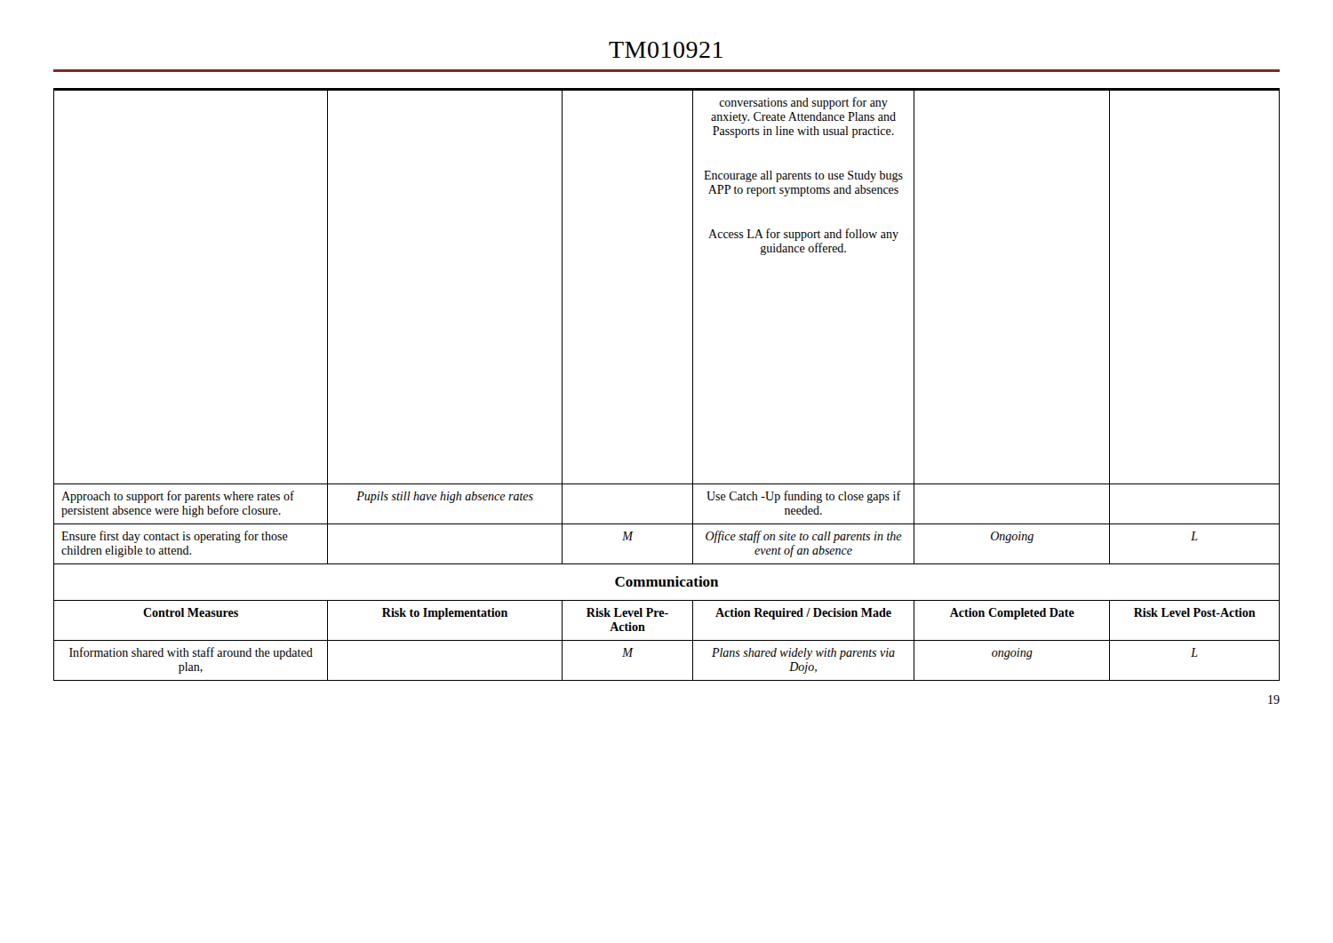TM010921
| | | | conversations and support for any anxiety. Create Attendance Plans and Passports in line with usual practice. Encourage all parents to use Study bugs APP to report symptoms and absences Access LA for support and follow any guidance offered. | | |
| Approach to support for parents where rates of persistent absence were high before closure. | Pupils still have high absence rates | | Use Catch -Up funding to close gaps if needed. | | |
| Ensure first day contact is operating for those children eligible to attend. | | M | Office staff on site to call parents in the event of an absence | Ongoing | L |
| Communication |
| Control Measures | Risk to Implementation | Risk Level Pre-Action | Action Required / Decision Made | Action Completed Date | Risk Level Post-Action |
| Information shared with staff around the updated plan, | | M | Plans shared widely with parents via Dojo, | ongoing | L |
19